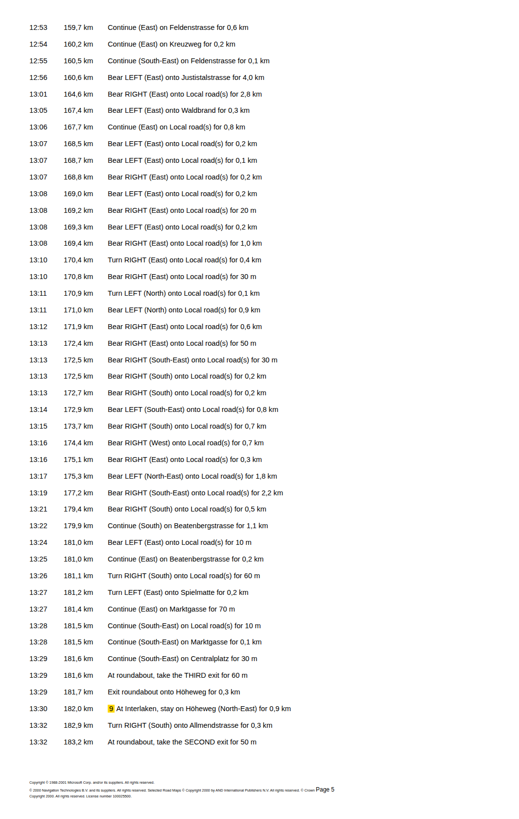| 12:53 | 159,7 km | Continue (East) on Feldenstrasse for 0,6 km |
| 12:54 | 160,2 km | Continue (East) on Kreuzweg for 0,2 km |
| 12:55 | 160,5 km | Continue (South-East) on Feldenstrasse for 0,1 km |
| 12:56 | 160,6 km | Bear LEFT (East) onto Justistalstrasse for 4,0 km |
| 13:01 | 164,6 km | Bear RIGHT (East) onto Local road(s) for 2,8 km |
| 13:05 | 167,4 km | Bear LEFT (East) onto Waldbrand for 0,3 km |
| 13:06 | 167,7 km | Continue (East) on Local road(s) for 0,8 km |
| 13:07 | 168,5 km | Bear LEFT (East) onto Local road(s) for 0,2 km |
| 13:07 | 168,7 km | Bear LEFT (East) onto Local road(s) for 0,1 km |
| 13:07 | 168,8 km | Bear RIGHT (East) onto Local road(s) for 0,2 km |
| 13:08 | 169,0 km | Bear LEFT (East) onto Local road(s) for 0,2 km |
| 13:08 | 169,2 km | Bear RIGHT (East) onto Local road(s) for 20 m |
| 13:08 | 169,3 km | Bear LEFT (East) onto Local road(s) for 0,2 km |
| 13:08 | 169,4 km | Bear RIGHT (East) onto Local road(s) for 1,0 km |
| 13:10 | 170,4 km | Turn RIGHT (East) onto Local road(s) for 0,4 km |
| 13:10 | 170,8 km | Bear RIGHT (East) onto Local road(s) for 30 m |
| 13:11 | 170,9 km | Turn LEFT (North) onto Local road(s) for 0,1 km |
| 13:11 | 171,0 km | Bear LEFT (North) onto Local road(s) for 0,9 km |
| 13:12 | 171,9 km | Bear RIGHT (East) onto Local road(s) for 0,6 km |
| 13:13 | 172,4 km | Bear RIGHT (East) onto Local road(s) for 50 m |
| 13:13 | 172,5 km | Bear RIGHT (South-East) onto Local road(s) for 30 m |
| 13:13 | 172,5 km | Bear RIGHT (South) onto Local road(s) for 0,2 km |
| 13:13 | 172,7 km | Bear RIGHT (South) onto Local road(s) for 0,2 km |
| 13:14 | 172,9 km | Bear LEFT (South-East) onto Local road(s) for 0,8 km |
| 13:15 | 173,7 km | Bear RIGHT (South) onto Local road(s) for 0,7 km |
| 13:16 | 174,4 km | Bear RIGHT (West) onto Local road(s) for 0,7 km |
| 13:16 | 175,1 km | Bear RIGHT (East) onto Local road(s) for 0,3 km |
| 13:17 | 175,3 km | Bear LEFT (North-East) onto Local road(s) for 1,8 km |
| 13:19 | 177,2 km | Bear RIGHT (South-East) onto Local road(s) for 2,2 km |
| 13:21 | 179,4 km | Bear RIGHT (South) onto Local road(s) for 0,5 km |
| 13:22 | 179,9 km | Continue (South) on Beatenbergstrasse for 1,1 km |
| 13:24 | 181,0 km | Bear LEFT (East) onto Local road(s) for 10 m |
| 13:25 | 181,0 km | Continue (East) on Beatenbergstrasse for 0,2 km |
| 13:26 | 181,1 km | Turn RIGHT (South) onto Local road(s) for 60 m |
| 13:27 | 181,2 km | Turn LEFT (East) onto Spielmatte for 0,2 km |
| 13:27 | 181,4 km | Continue (East) on Marktgasse for 70 m |
| 13:28 | 181,5 km | Continue (South-East) on Local road(s) for 10 m |
| 13:28 | 181,5 km | Continue (South-East) on Marktgasse for 0,1 km |
| 13:29 | 181,6 km | Continue (South-East) on Centralplatz for 30 m |
| 13:29 | 181,6 km | At roundabout, take the THIRD exit for 60 m |
| 13:29 | 181,7 km | Exit roundabout onto Höheweg for 0,3 km |
| 13:30 | 182,0 km | 9 At Interlaken, stay on Höheweg (North-East) for 0,9 km |
| 13:32 | 182,9 km | Turn RIGHT (South) onto Allmendstrasse for 0,3 km |
| 13:32 | 183,2 km | At roundabout, take the SECOND exit for 50 m |
Copyright © 1988-2001 Microsoft Corp. and/or its suppliers. All rights reserved.
© 2000 Navigation Technologies B.V. and its suppliers. All rights reserved. Selected Road Maps © Copyright 2000 by AND International Publishers N.V. All rights reserved. © Crown Page 5
Copyright 2000. All rights reserved. License number 100025500.